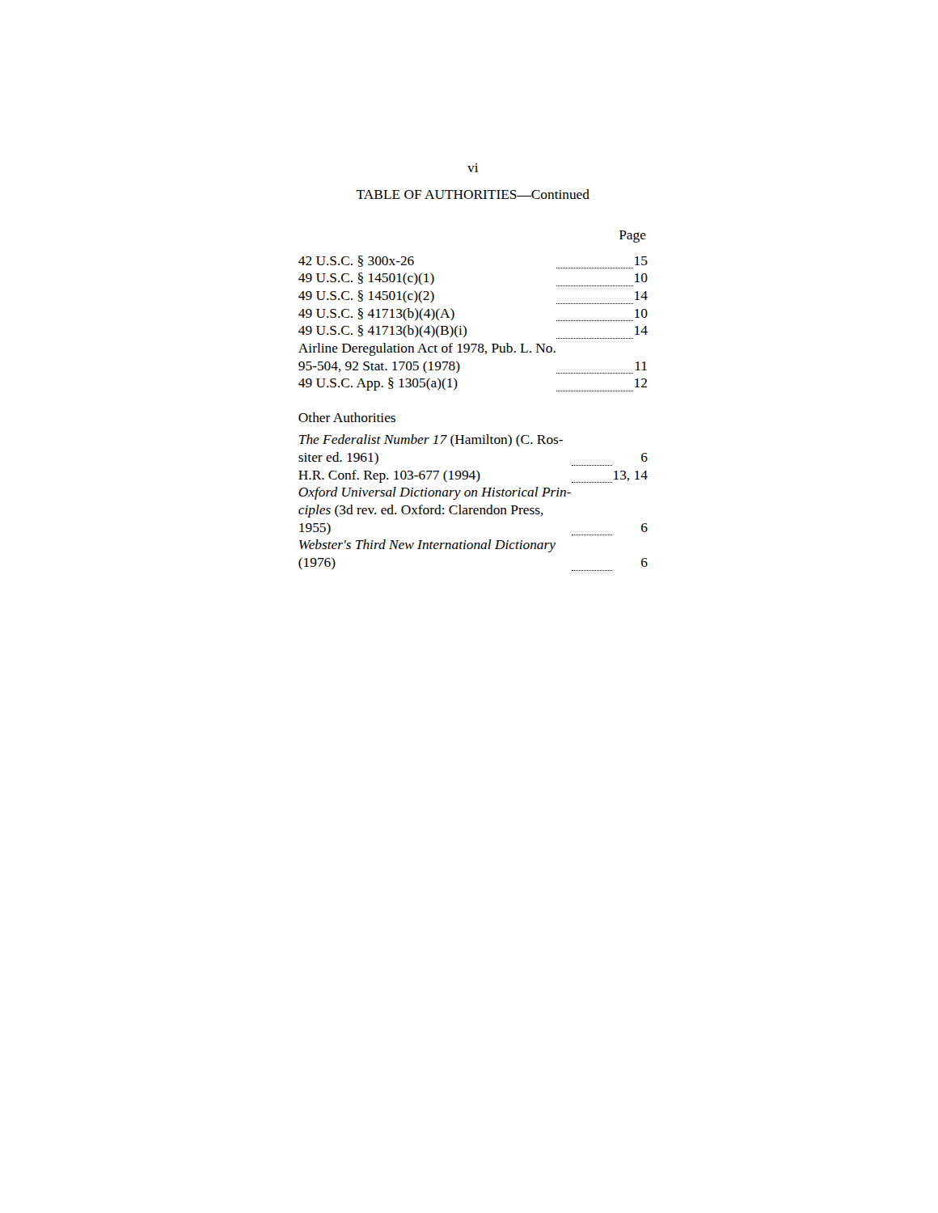vi
TABLE OF AUTHORITIES—Continued
Page
| 42 U.S.C. § 300x-26 | | 15 |
| 49 U.S.C. § 14501(c)(1) | | 10 |
| 49 U.S.C. § 14501(c)(2) | | 14 |
| 49 U.S.C. § 41713(b)(4)(A) | | 10 |
| 49 U.S.C. § 41713(b)(4)(B)(i) | | 14 |
| Airline Deregulation Act of 1978, Pub. L. No. | | |
| 95-504, 92 Stat. 1705 (1978) | | 11 |
| 49 U.S.C. App. § 1305(a)(1) | | 12 |
| Other Authorities | | |
| The Federalist Number 17 (Hamilton) (C. Ros- | | |
| siter ed. 1961) | | 6 |
| H.R. Conf. Rep. 103-677 (1994) | | 13, 14 |
| Oxford Universal Dictionary on Historical Prin- | | |
| ciples (3d rev. ed. Oxford: Clarendon Press, | | |
| 1955) | | 6 |
| Webster's Third New International Dictionary | | |
| (1976) | | 6 |